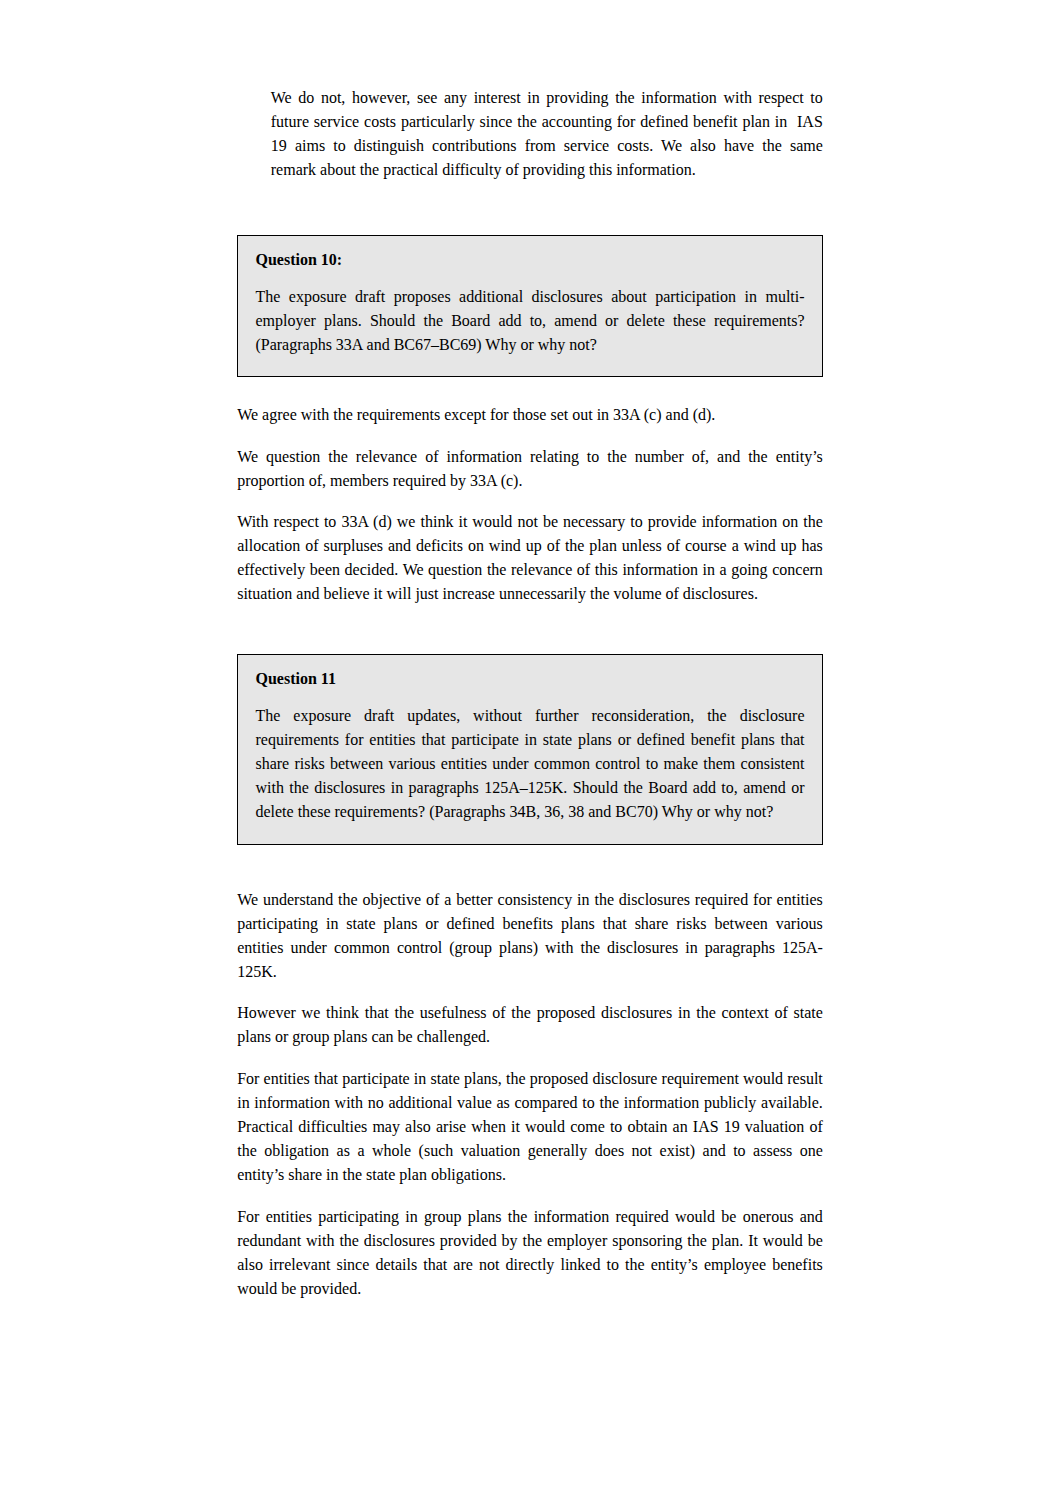We do not, however, see any interest in providing the information with respect to future service costs particularly since the accounting for defined benefit plan in IAS 19 aims to distinguish contributions from service costs. We also have the same remark about the practical difficulty of providing this information.
Question 10:
The exposure draft proposes additional disclosures about participation in multi-employer plans. Should the Board add to, amend or delete these requirements? (Paragraphs 33A and BC67–BC69) Why or why not?
We agree with the requirements except for those set out in 33A (c) and (d).
We question the relevance of information relating to the number of, and the entity’s proportion of, members required by 33A (c).
With respect to 33A (d) we think it would not be necessary to provide information on the allocation of surpluses and deficits on wind up of the plan unless of course a wind up has effectively been decided. We question the relevance of this information in a going concern situation and believe it will just increase unnecessarily the volume of disclosures.
Question 11
The exposure draft updates, without further reconsideration, the disclosure requirements for entities that participate in state plans or defined benefit plans that share risks between various entities under common control to make them consistent with the disclosures in paragraphs 125A–125K. Should the Board add to, amend or delete these requirements? (Paragraphs 34B, 36, 38 and BC70) Why or why not?
We understand the objective of a better consistency in the disclosures required for entities participating in state plans or defined benefits plans that share risks between various entities under common control (group plans) with the disclosures in paragraphs 125A-125K.
However we think that the usefulness of the proposed disclosures in the context of state plans or group plans can be challenged.
For entities that participate in state plans, the proposed disclosure requirement would result in information with no additional value as compared to the information publicly available. Practical difficulties may also arise when it would come to obtain an IAS 19 valuation of the obligation as a whole (such valuation generally does not exist) and to assess one entity’s share in the state plan obligations.
For entities participating in group plans the information required would be onerous and redundant with the disclosures provided by the employer sponsoring the plan. It would be also irrelevant since details that are not directly linked to the entity’s employee benefits would be provided.